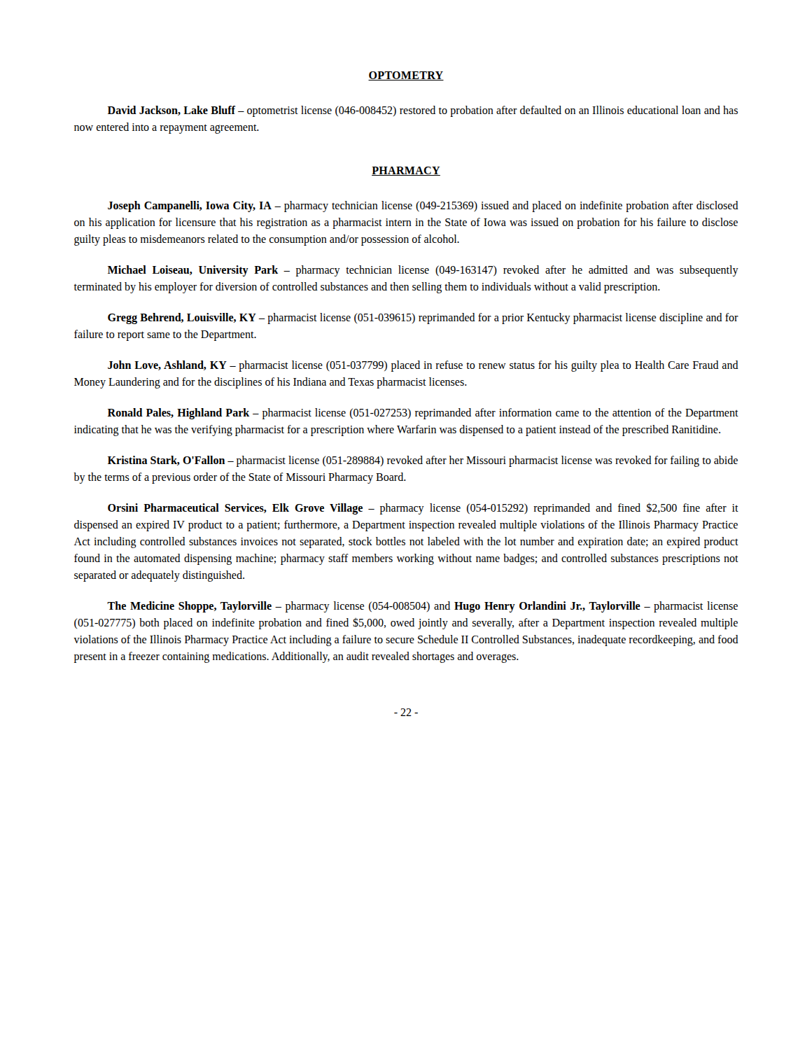OPTOMETRY
David Jackson, Lake Bluff – optometrist license (046-008452) restored to probation after defaulted on an Illinois educational loan and has now entered into a repayment agreement.
PHARMACY
Joseph Campanelli, Iowa City, IA – pharmacy technician license (049-215369) issued and placed on indefinite probation after disclosed on his application for licensure that his registration as a pharmacist intern in the State of Iowa was issued on probation for his failure to disclose guilty pleas to misdemeanors related to the consumption and/or possession of alcohol.
Michael Loiseau, University Park – pharmacy technician license (049-163147) revoked after he admitted and was subsequently terminated by his employer for diversion of controlled substances and then selling them to individuals without a valid prescription.
Gregg Behrend, Louisville, KY – pharmacist license (051-039615) reprimanded for a prior Kentucky pharmacist license discipline and for failure to report same to the Department.
John Love, Ashland, KY – pharmacist license (051-037799) placed in refuse to renew status for his guilty plea to Health Care Fraud and Money Laundering and for the disciplines of his Indiana and Texas pharmacist licenses.
Ronald Pales, Highland Park – pharmacist license (051-027253) reprimanded after information came to the attention of the Department indicating that he was the verifying pharmacist for a prescription where Warfarin was dispensed to a patient instead of the prescribed Ranitidine.
Kristina Stark, O'Fallon – pharmacist license (051-289884) revoked after her Missouri pharmacist license was revoked for failing to abide by the terms of a previous order of the State of Missouri Pharmacy Board.
Orsini Pharmaceutical Services, Elk Grove Village – pharmacy license (054-015292) reprimanded and fined $2,500 fine after it dispensed an expired IV product to a patient; furthermore, a Department inspection revealed multiple violations of the Illinois Pharmacy Practice Act including controlled substances invoices not separated, stock bottles not labeled with the lot number and expiration date; an expired product found in the automated dispensing machine; pharmacy staff members working without name badges; and controlled substances prescriptions not separated or adequately distinguished.
The Medicine Shoppe, Taylorville – pharmacy license (054-008504) and Hugo Henry Orlandini Jr., Taylorville – pharmacist license (051-027775) both placed on indefinite probation and fined $5,000, owed jointly and severally, after a Department inspection revealed multiple violations of the Illinois Pharmacy Practice Act including a failure to secure Schedule II Controlled Substances, inadequate recordkeeping, and food present in a freezer containing medications. Additionally, an audit revealed shortages and overages.
- 22 -